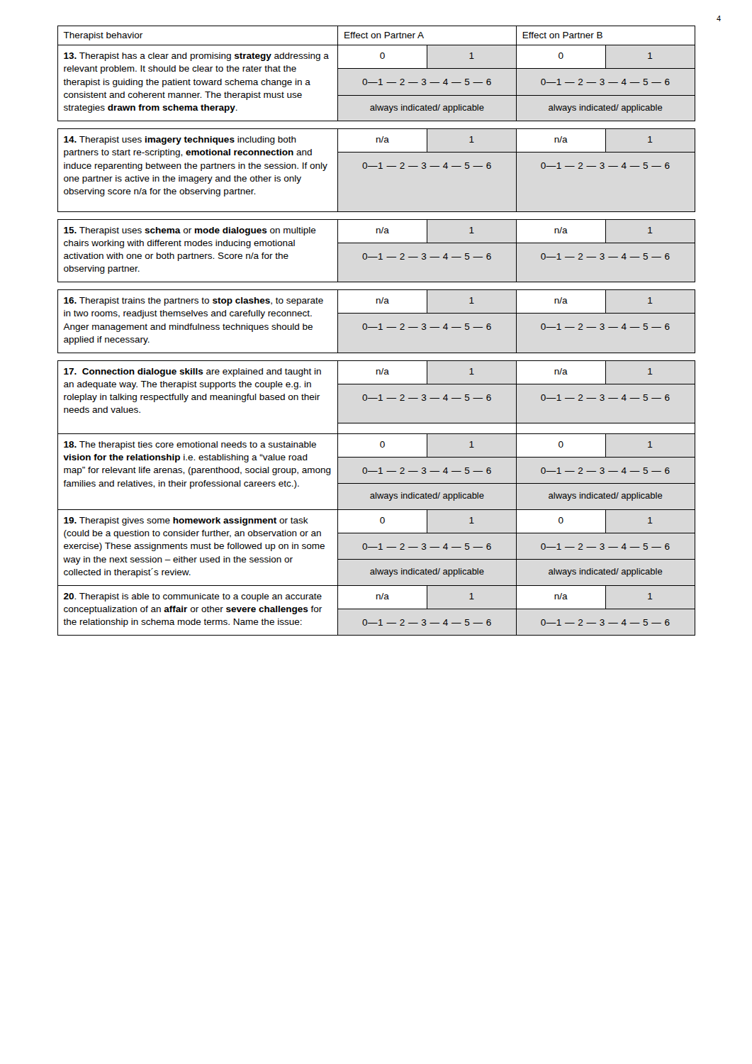4
| Therapist behavior | Effect on Partner A | Effect on Partner B |
| --- | --- | --- |
| 13. Therapist has a clear and promising strategy addressing a relevant problem. It should be clear to the rater that the therapist is guiding the patient toward schema change in a consistent and coherent manner. The therapist must use strategies drawn from schema therapy . | 0 1 0—1 — 2 — 3 — 4 — 5 — 6 always indicated/ applicable | 0 1 0—1 — 2 — 3 — 4 — 5 — 6 always indicated/ applicable |
| 14. Therapist uses imagery techniques including both partners to start re-scripting, emotional reconnection and induce reparenting between the partners in the session. If only one partner is active in the imagery and the other is only observing score n/a for the observing partner. | n/a 1 0—1 — 2 — 3 — 4 — 5 — 6 | n/a 1 0—1 — 2 — 3 — 4 — 5 — 6 |
| 15. Therapist uses schema or mode dialogues on multiple chairs working with different modes inducing emotional activation with one or both partners. Score n/a for the observing partner. | n/a 1 0—1 — 2 — 3 — 4 — 5 — 6 | n/a 1 0—1 — 2 — 3 — 4 — 5 — 6 |
| 16. Therapist trains the partners to stop clashes , to separate in two rooms, readjust themselves and carefully reconnect. Anger management and mindfulness techniques should be applied if necessary. | n/a 1 0—1 — 2 — 3 — 4 — 5 — 6 | n/a 1 0—1 — 2 — 3 — 4 — 5 — 6 |
| 17. Connection dialogue skills are explained and taught in an adequate way. The therapist supports the couple e.g. in roleplay in talking respectfully and meaningful based on their needs and values. | n/a 1 0—1 — 2 — 3 — 4 — 5 — 6 | n/a 1 0—1 — 2 — 3 — 4 — 5 — 6 |
| 18. The therapist ties core emotional needs to a sustainable vision for the relationship i.e. establishing a “value road map” for relevant life arenas, (parenthood, social group, among families and relatives, in their professional careers etc.). | 0 1 0—1 — 2 — 3 — 4 — 5 — 6 always indicated/ applicable | 0 1 0—1 — 2 — 3 — 4 — 5 — 6 always indicated/ applicable |
| 19. Therapist gives some homework assignment or task (could be a question to consider further, an observation or an exercise) These assignments must be followed up on in some way in the next session – either used in the session or collected in therapist´s review. | 0 1 0—1 — 2 — 3 — 4 — 5 — 6 always indicated/ applicable | 0 1 0—1 — 2 — 3 — 4 — 5 — 6 always indicated/ applicable |
| 20 . Therapist is able to communicate to a couple an accurate conceptualization of an affair or other severe challenges for the relationship in schema mode terms. Name the issue: | n/a 1 0—1 — 2 — 3 — 4 — 5 — 6 | n/a 1 0—1 — 2 — 3 — 4 — 5 — 6 |